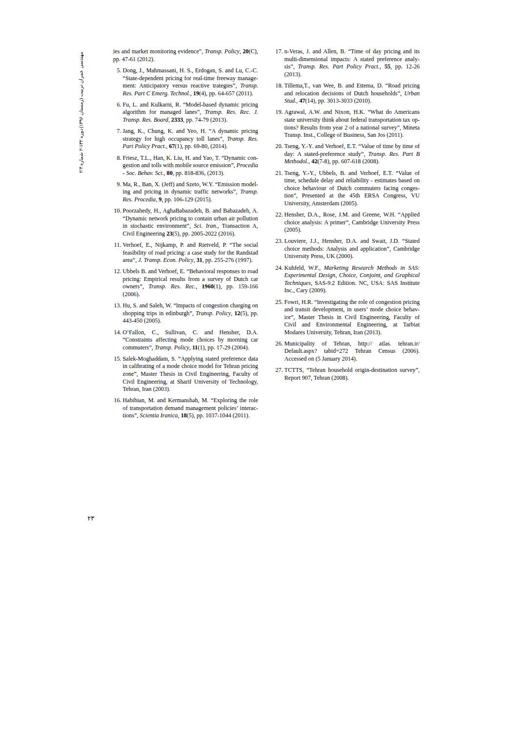مهندسی عمران تربیت (زمستان ۱۳۹۶) دوره ۱۳۲-۲ شماره ۲/۴
۲۳
ies and market monitoring evidence”, Transp. Policy, 20(C), pp. 47-61 (2012).
5. Dong, J., Mahmassani, H. S., Erdogan, S. and Lu, C.-C. “State-dependent pricing for real-time freeway management: Anticipatory versus reactive trategies”, Transp. Res. Part C Emerg. Technol., 19(4), pp. 64-657 (2011).
6. Fu, L. and Kulkarni, R. “Model-based dynamic pricing algorithm for managed lanes”, Transp. Res. Rec. J. Transp. Res. Board, 2333, pp. 74-79 (2013).
7. Jang, K., Chung, K. and Yeo, H. “A dynamic pricing strategy for high occupancy toll lanes”, Transp. Res. Part Policy Pract., 67(1), pp. 69-80, (2014).
8. Friesz, T.L., Han, K. Liu, H. and Yao, T. “Dynamic congestion and tolls with mobile source emission”, Procedia - Soc. Behav. Sci., 80, pp. 818-836, (2013).
9. Ma, R., Ban, X. (Jeff) and Szeto, W.Y. “Emission modeling and pricing in dynamic traffic networks”, Transp. Res. Procedia, 9, pp. 106-129 (2015).
10. Poorzahedy, H., AghaBabazadeh, B. and Babazadeh, A. “Dynamic network pricing to contain urban air pollution in stochastic environment”, Sci. Iran., Transaction A, Civil Engineering 23(5), pp. 2005-2022 (2016).
11. Verhoef, E., Nijkamp, P. and Rietveld, P. “The social feasibility of road pricing: a case study for the Randstad area”, J. Transp. Econ. Policy, 31, pp. 255-276 (1997).
12. Ubbels B. and Verhoef, E. “Behavioral responses to road pricing: Empirical results from a survey of Dutch car owners”, Transp. Res. Rec., 1960(1), pp. 159-166 (2006).
13. Hu, S. and Saleh, W. “Impacts of congestion charging on shopping trips in edinburgh”, Transp. Policy, 12(5), pp. 443-450 (2005).
14. O’Fallon, C., Sullivan, C. and Hensher, D.A. “Constraints affecting mode choices by morning car commuters”, Transp. Policy, 11(1), pp. 17-29 (2004).
15. Salek-Moghaddam, S. “Applying stated preference data in calibrating of a mode choice model for Tehran pricing zone”, Master Thesis in Civil Engineering, Faculty of Civil Engineering, at Sharif University of Technology, Tehran, Iran (2003).
16. Habibian, M. and Kermanshah, M. “Exploring the role of transportation demand management policies’ interactions”, Scientia Iranica, 18(5), pp. 1037-1044 (2011).
17. n-Veras, J. and Allen, B. “Time of day pricing and its multi-dimensional impacts: A stated preference analysis”, Transp. Res. Part Policy Pract., 55, pp. 12-26 (2013).
18. Tillema,T., van Wee, B. and Ettema, D. “Road pricing and relocation decisions of Dutch households”, Urban Stud., 47(14), pp. 3013-3033 (2010).
19. Agrawal, A.W. and Nixon, H.K. “What do Americans state university think about federal transportation tax options? Results from year 2 of a national survey”, Mineta Transp. Inst., College of Business, San Jos (2011).
20. Tseng, Y.-Y. and Verhoef, E.T. “Value of time by time of day: A stated-preference study”, Transp. Res. Part B Methodol., 42(7-8), pp. 607-618 (2008).
21. Tseng, Y.-Y., Ubbels, B. and Verhoef, E.T. “Value of time, schedule delay and reliability - estimates based on choice behaviour of Dutch commuters facing congestion”, Presented at the 45th ERSA Congress, VU University, Amsterdam (2005).
22. Hensher, D.A., Rose, J.M. and Greene, W.H. “Applied choice analysis: A primer”, Cambridge University Press (2005).
23. Louviere, J.J., Hensher, D.A. and Swait, J.D. “Stated choice methods: Analysis and application”, Cambridge University Press, UK (2000).
24. Kuhfeld, W.F., Marketing Research Methods in SAS: Experimental Design, Choice, Conjoint, and Graphical Techniques, SAS-9.2 Edition. NC, USA: SAS Institute Inc., Cary (2009).
25. Fowri, H.R. “Investigating the role of congestion pricing and transit development, in users’ mode choice behavior”, Master Thesis in Civil Engineering, Faculty of Civil and Environmental Engineering, at Tarbiat Modares University, Tehran, Iran (2013).
26. Municipality of Tehran, http:// atlas. tehran.ir/ Default.aspx? tabid=272 Tehran Census (2006). Accessed on (5 January 2014).
27. TCTTS, “Tehran household origin-destination survey”, Report 907, Tehran (2008).